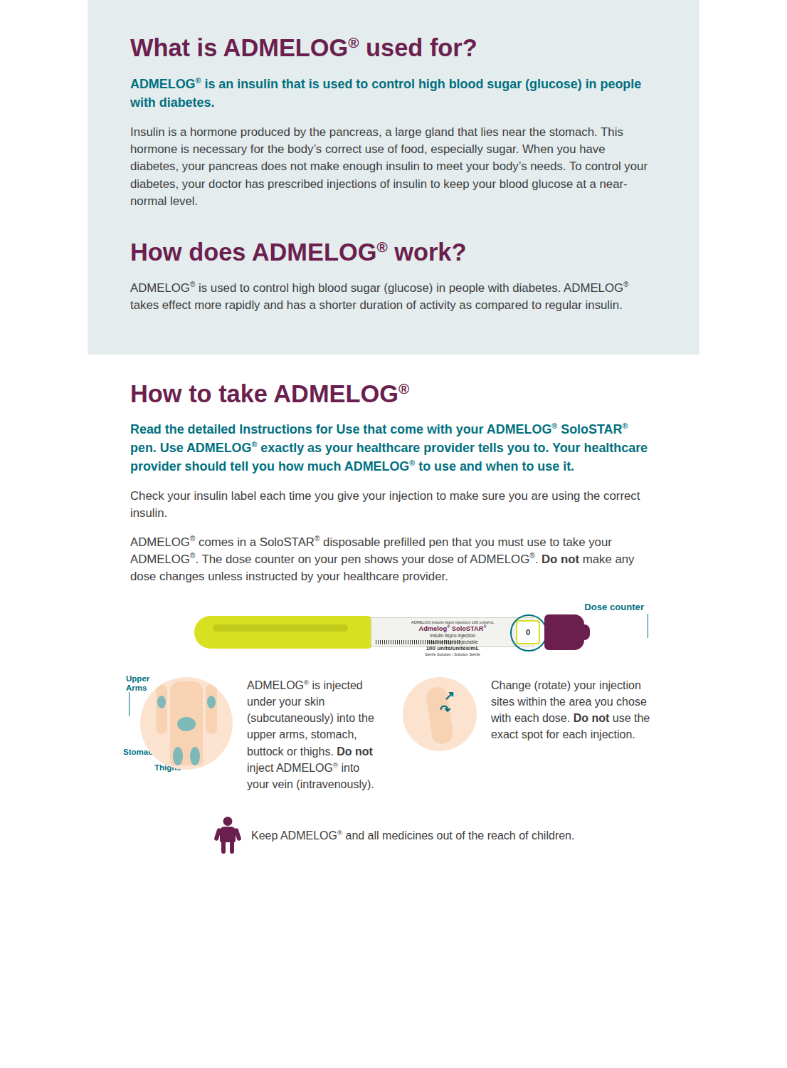What is ADMELOG® used for?
ADMELOG® is an insulin that is used to control high blood sugar (glucose) in people with diabetes.
Insulin is a hormone produced by the pancreas, a large gland that lies near the stomach. This hormone is necessary for the body’s correct use of food, especially sugar. When you have diabetes, your pancreas does not make enough insulin to meet your body’s needs. To control your diabetes, your doctor has prescribed injections of insulin to keep your blood glucose at a near-normal level.
How does ADMELOG® work?
ADMELOG® is used to control high blood sugar (glucose) in people with diabetes. ADMELOG® takes effect more rapidly and has a shorter duration of activity as compared to regular insulin.
How to take ADMELOG®
Read the detailed Instructions for Use that come with your ADMELOG® SoloSTAR® pen. Use ADMELOG® exactly as your healthcare provider tells you to. Your healthcare provider should tell you how much ADMELOG® to use and when to use it.
Check your insulin label each time you give your injection to make sure you are using the correct insulin.
ADMELOG® comes in a SoloSTAR® disposable prefilled pen that you must use to take your ADMELOG®. The dose counter on your pen shows your dose of ADMELOG®. Do not make any dose changes unless instructed by your healthcare provider.
Dose counter
ADMELOG (insulin lispro injection) 100 units/mL
Admelog® SoloSTAR®
Insulin lispro injection
Insuline lispro injectable
100 units/unités/mL
Sterile Solution / Solution Stérile
0
Upper
Arms Stomach Thighs
ADMELOG® is injected under your skin (subcutaneously) into the upper arms, stomach, buttock or thighs. Do not inject ADMELOG® into your vein (intravenously).
↗ ↷
Change (rotate) your injection sites within the area you chose with each dose. Do not use the exact spot for each injection.
Keep ADMELOG® and all medicines out of the reach of children.